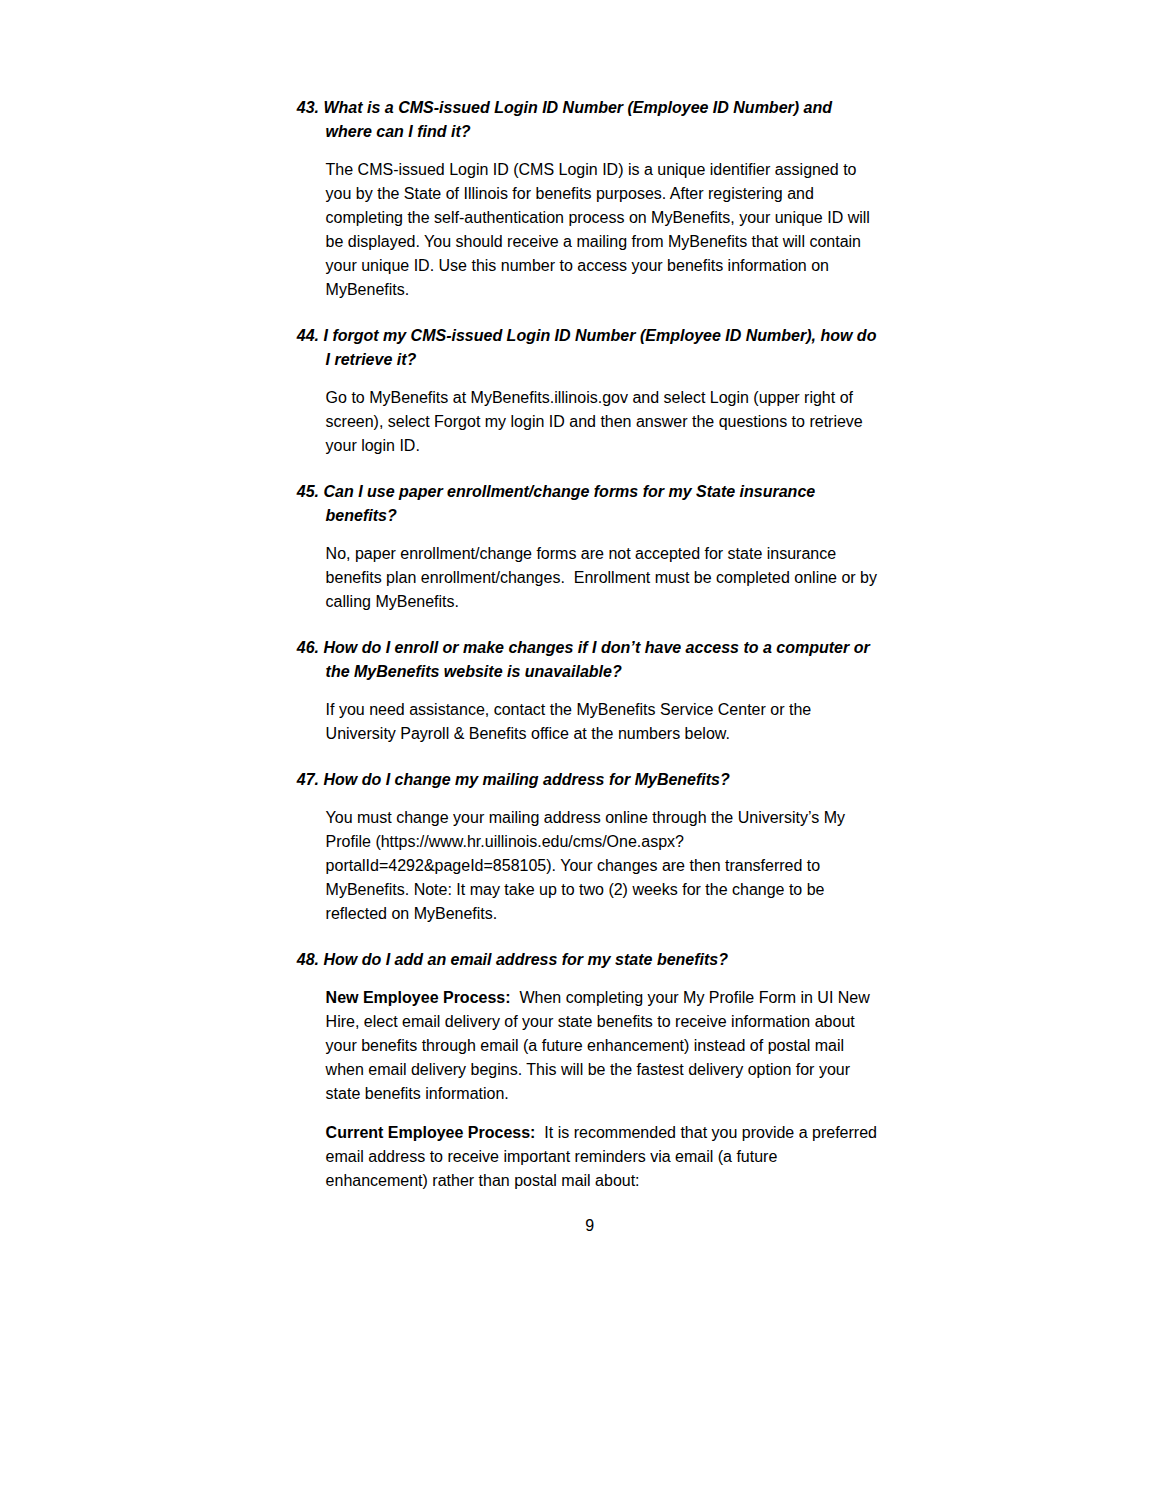43. What is a CMS-issued Login ID Number (Employee ID Number) and where can I find it?
The CMS-issued Login ID (CMS Login ID) is a unique identifier assigned to you by the State of Illinois for benefits purposes. After registering and completing the self-authentication process on MyBenefits, your unique ID will be displayed. You should receive a mailing from MyBenefits that will contain your unique ID. Use this number to access your benefits information on MyBenefits.
44. I forgot my CMS-issued Login ID Number (Employee ID Number), how do I retrieve it?
Go to MyBenefits at MyBenefits.illinois.gov and select Login (upper right of screen), select Forgot my login ID and then answer the questions to retrieve your login ID.
45. Can I use paper enrollment/change forms for my State insurance benefits?
No, paper enrollment/change forms are not accepted for state insurance benefits plan enrollment/changes. Enrollment must be completed online or by calling MyBenefits.
46. How do I enroll or make changes if I don’t have access to a computer or the MyBenefits website is unavailable?
If you need assistance, contact the MyBenefits Service Center or the University Payroll & Benefits office at the numbers below.
47. How do I change my mailing address for MyBenefits?
You must change your mailing address online through the University’s My Profile (https://www.hr.uillinois.edu/cms/One.aspx?portalId=4292&pageId=858105). Your changes are then transferred to MyBenefits. Note: It may take up to two (2) weeks for the change to be reflected on MyBenefits.
48. How do I add an email address for my state benefits?
New Employee Process: When completing your My Profile Form in UI New Hire, elect email delivery of your state benefits to receive information about your benefits through email (a future enhancement) instead of postal mail when email delivery begins. This will be the fastest delivery option for your state benefits information.
Current Employee Process: It is recommended that you provide a preferred email address to receive important reminders via email (a future enhancement) rather than postal mail about:
9